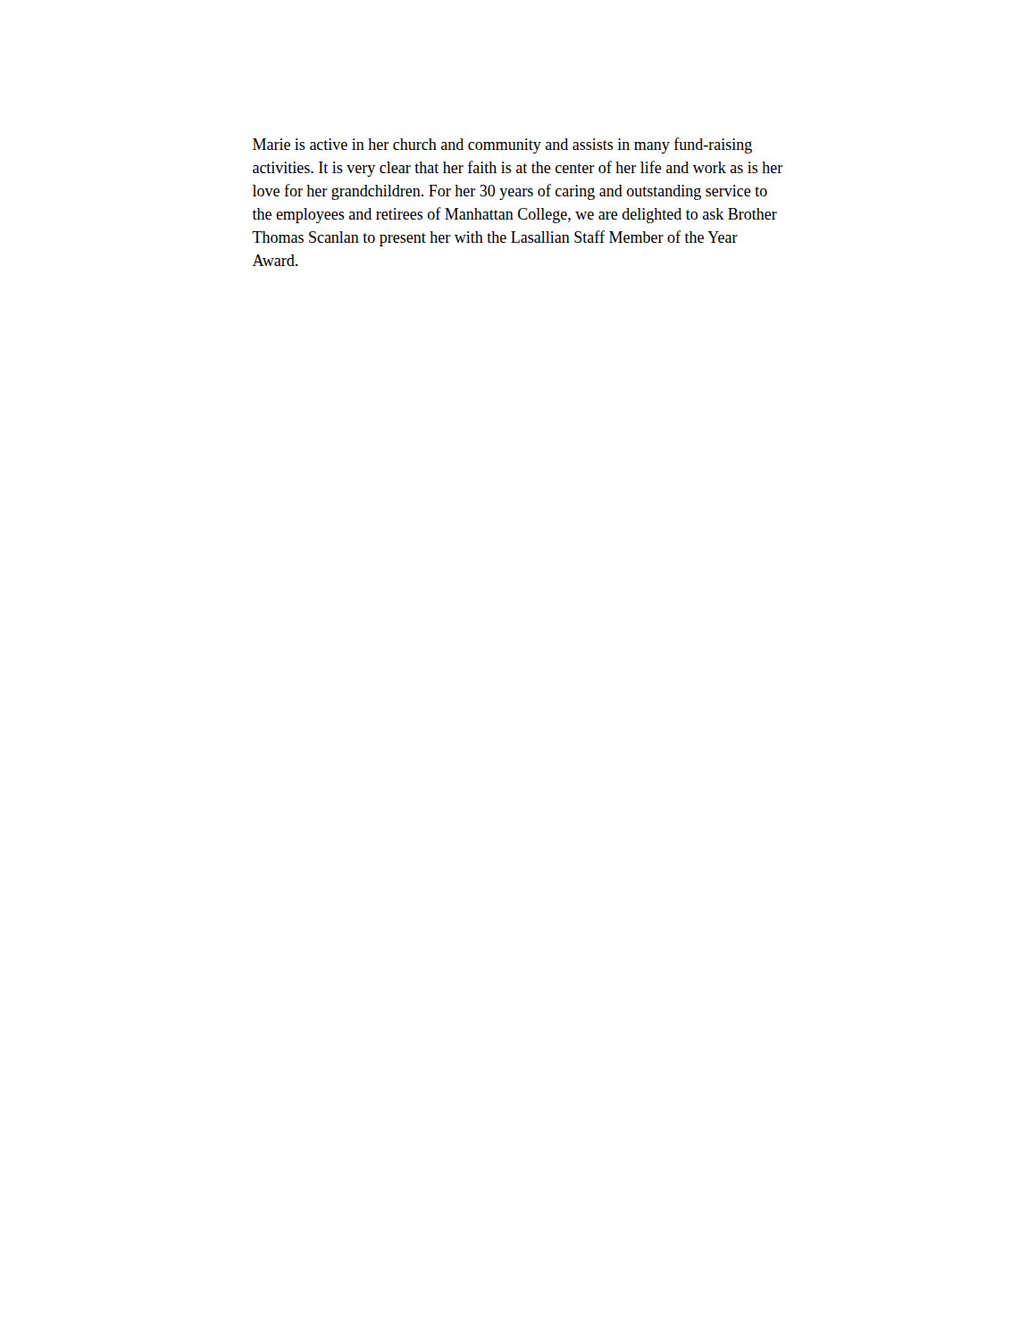Marie is active in her church and community and assists in many fund-raising activities. It is very clear that her faith is at the center of her life and work as is her love for her grandchildren. For her 30 years of caring and outstanding service to the employees and retirees of Manhattan College, we are delighted to ask Brother Thomas Scanlan to present her with the Lasallian Staff Member of the Year Award.